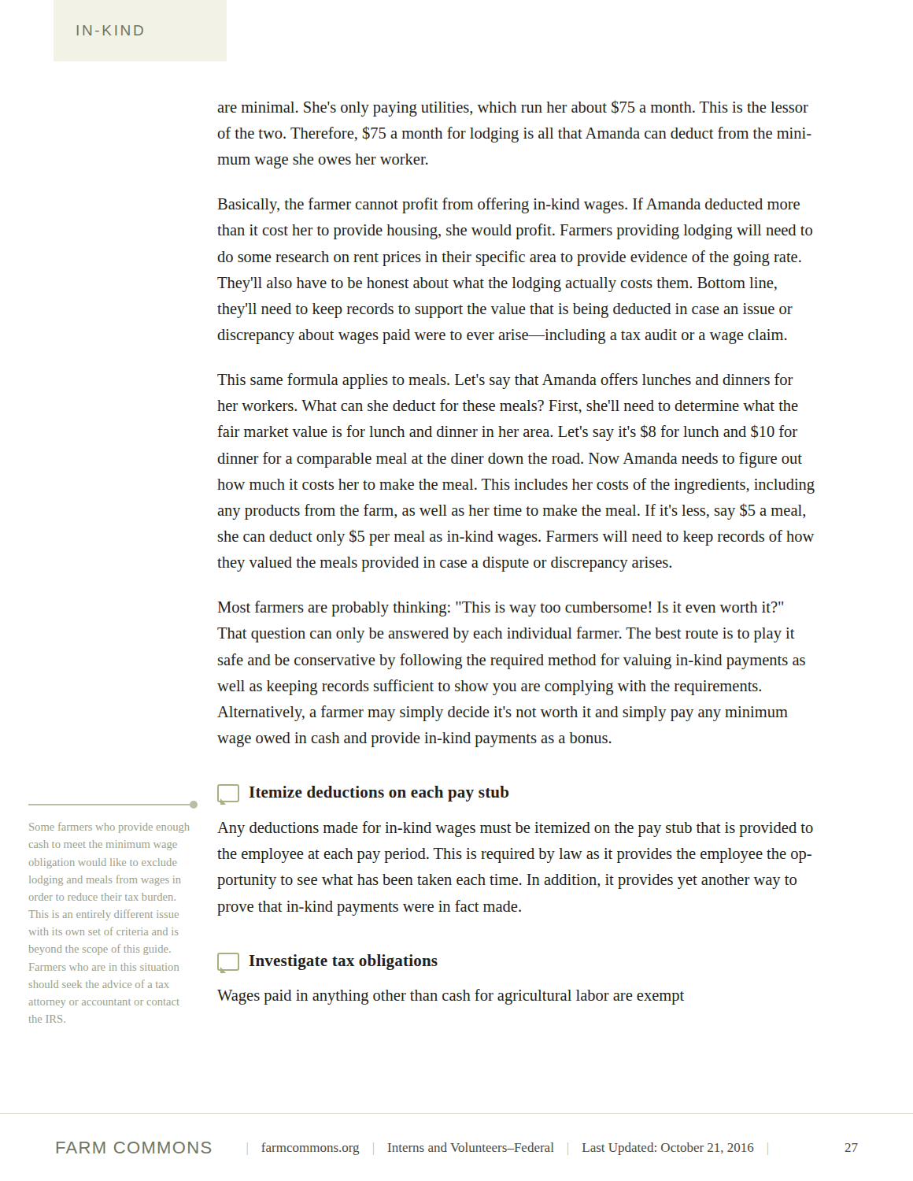In-Kind
Some farmers who provide enough cash to meet the minimum wage obligation would like to exclude lodging and meals from wages in order to reduce their tax burden. This is an entirely different issue with its own set of criteria and is beyond the scope of this guide. Farmers who are in this situation should seek the advice of a tax attorney or accountant or contact the IRS.
are minimal. She's only paying utilities, which run her about $75 a month. This is the lessor of the two. Therefore, $75 a month for lodging is all that Amanda can deduct from the minimum wage she owes her worker.
Basically, the farmer cannot profit from offering in-kind wages. If Amanda deducted more than it cost her to provide housing, she would profit. Farmers providing lodging will need to do some research on rent prices in their specific area to provide evidence of the going rate. They'll also have to be honest about what the lodging actually costs them. Bottom line, they'll need to keep records to support the value that is being deducted in case an issue or discrepancy about wages paid were to ever arise—including a tax audit or a wage claim.
This same formula applies to meals. Let's say that Amanda offers lunches and dinners for her workers. What can she deduct for these meals? First, she'll need to determine what the fair market value is for lunch and dinner in her area. Let's say it's $8 for lunch and $10 for dinner for a comparable meal at the diner down the road. Now Amanda needs to figure out how much it costs her to make the meal. This includes her costs of the ingredients, including any products from the farm, as well as her time to make the meal. If it's less, say $5 a meal, she can deduct only $5 per meal as in-kind wages. Farmers will need to keep records of how they valued the meals provided in case a dispute or discrepancy arises.
Most farmers are probably thinking: "This is way too cumbersome! Is it even worth it?" That question can only be answered by each individual farmer. The best route is to play it safe and be conservative by following the required method for valuing in-kind payments as well as keeping records sufficient to show you are complying with the requirements. Alternatively, a farmer may simply decide it's not worth it and simply pay any minimum wage owed in cash and provide in-kind payments as a bonus.
Itemize deductions on each pay stub
Any deductions made for in-kind wages must be itemized on the pay stub that is provided to the employee at each pay period. This is required by law as it provides the employee the opportunity to see what has been taken each time. In addition, it provides yet another way to prove that in-kind payments were in fact made.
Investigate tax obligations
Wages paid in anything other than cash for agricultural labor are exempt
Farm Commons
| farmcommons.org | Interns and Volunteers–Federal | Last Updated: October 21, 2016 |
27